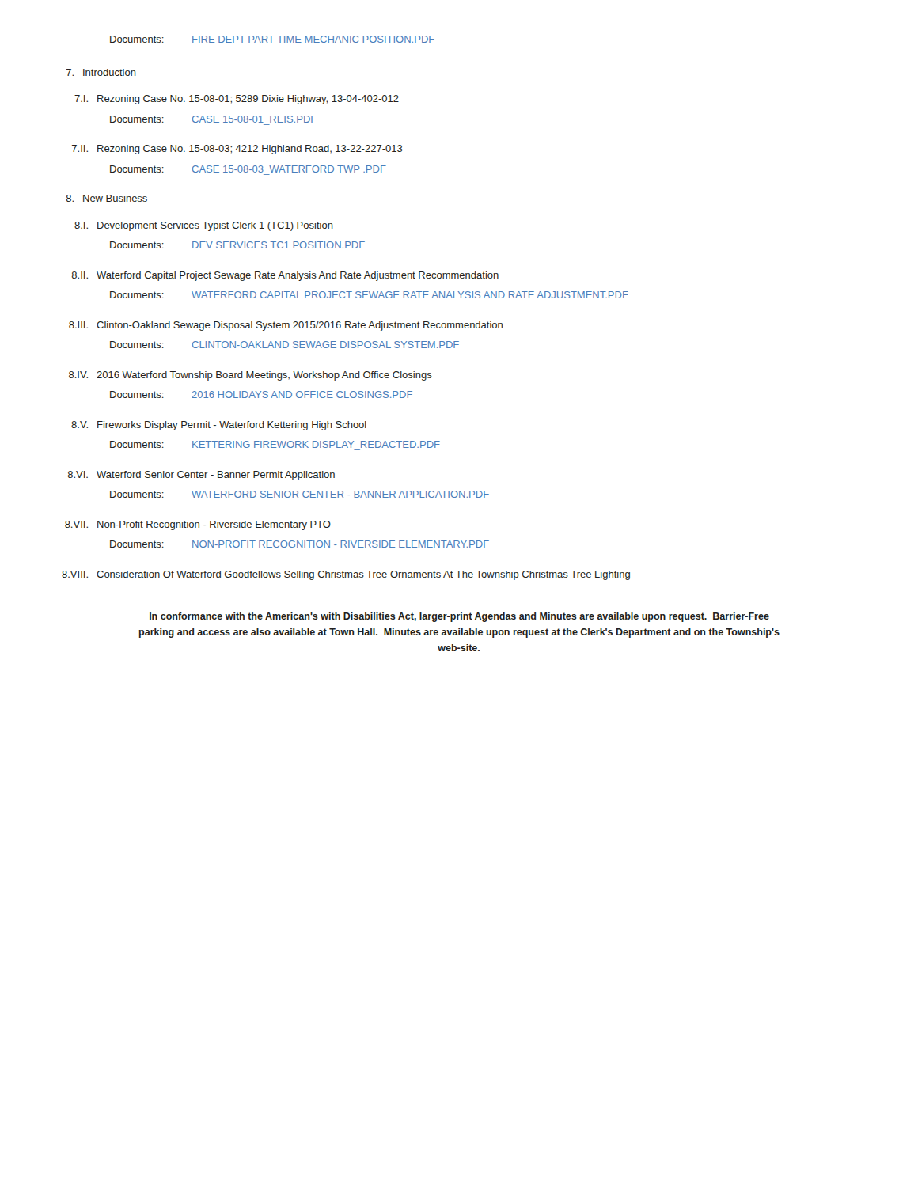Documents:
FIRE DEPT PART TIME MECHANIC POSITION.PDF
7.
Introduction
7.I.
Rezoning Case No. 15-08-01; 5289 Dixie Highway, 13-04-402-012
Documents:
CASE 15-08-01_REIS.PDF
7.II.
Rezoning Case No. 15-08-03; 4212 Highland Road, 13-22-227-013
Documents:
CASE 15-08-03_WATERFORD TWP .PDF
8.
New Business
8.I.
Development Services Typist Clerk 1 (TC1) Position
Documents:
DEV SERVICES TC1 POSITION.PDF
8.II.
Waterford Capital Project Sewage Rate Analysis And Rate Adjustment Recommendation
Documents:
WATERFORD CAPITAL PROJECT SEWAGE RATE ANALYSIS AND RATE ADJUSTMENT.PDF
8.III.
Clinton-Oakland Sewage Disposal System 2015/2016 Rate Adjustment Recommendation
Documents:
CLINTON-OAKLAND SEWAGE DISPOSAL SYSTEM.PDF
8.IV.
2016 Waterford Township Board Meetings, Workshop And Office Closings
Documents:
2016 HOLIDAYS AND OFFICE CLOSINGS.PDF
8.V.
Fireworks Display Permit - Waterford Kettering High School
Documents:
KETTERING FIREWORK DISPLAY_REDACTED.PDF
8.VI.
Waterford Senior Center - Banner Permit Application
Documents:
WATERFORD SENIOR CENTER - BANNER APPLICATION.PDF
8.VII.
Non-Profit Recognition - Riverside Elementary PTO
Documents:
NON-PROFIT RECOGNITION - RIVERSIDE ELEMENTARY.PDF
8.VIII.
Consideration Of Waterford Goodfellows Selling Christmas Tree Ornaments At The Township Christmas Tree Lighting
In conformance with the American's with Disabilities Act, larger-print Agendas and Minutes are available upon request. Barrier-Free parking and access are also available at Town Hall. Minutes are available upon request at the Clerk's Department and on the Township's web-site.